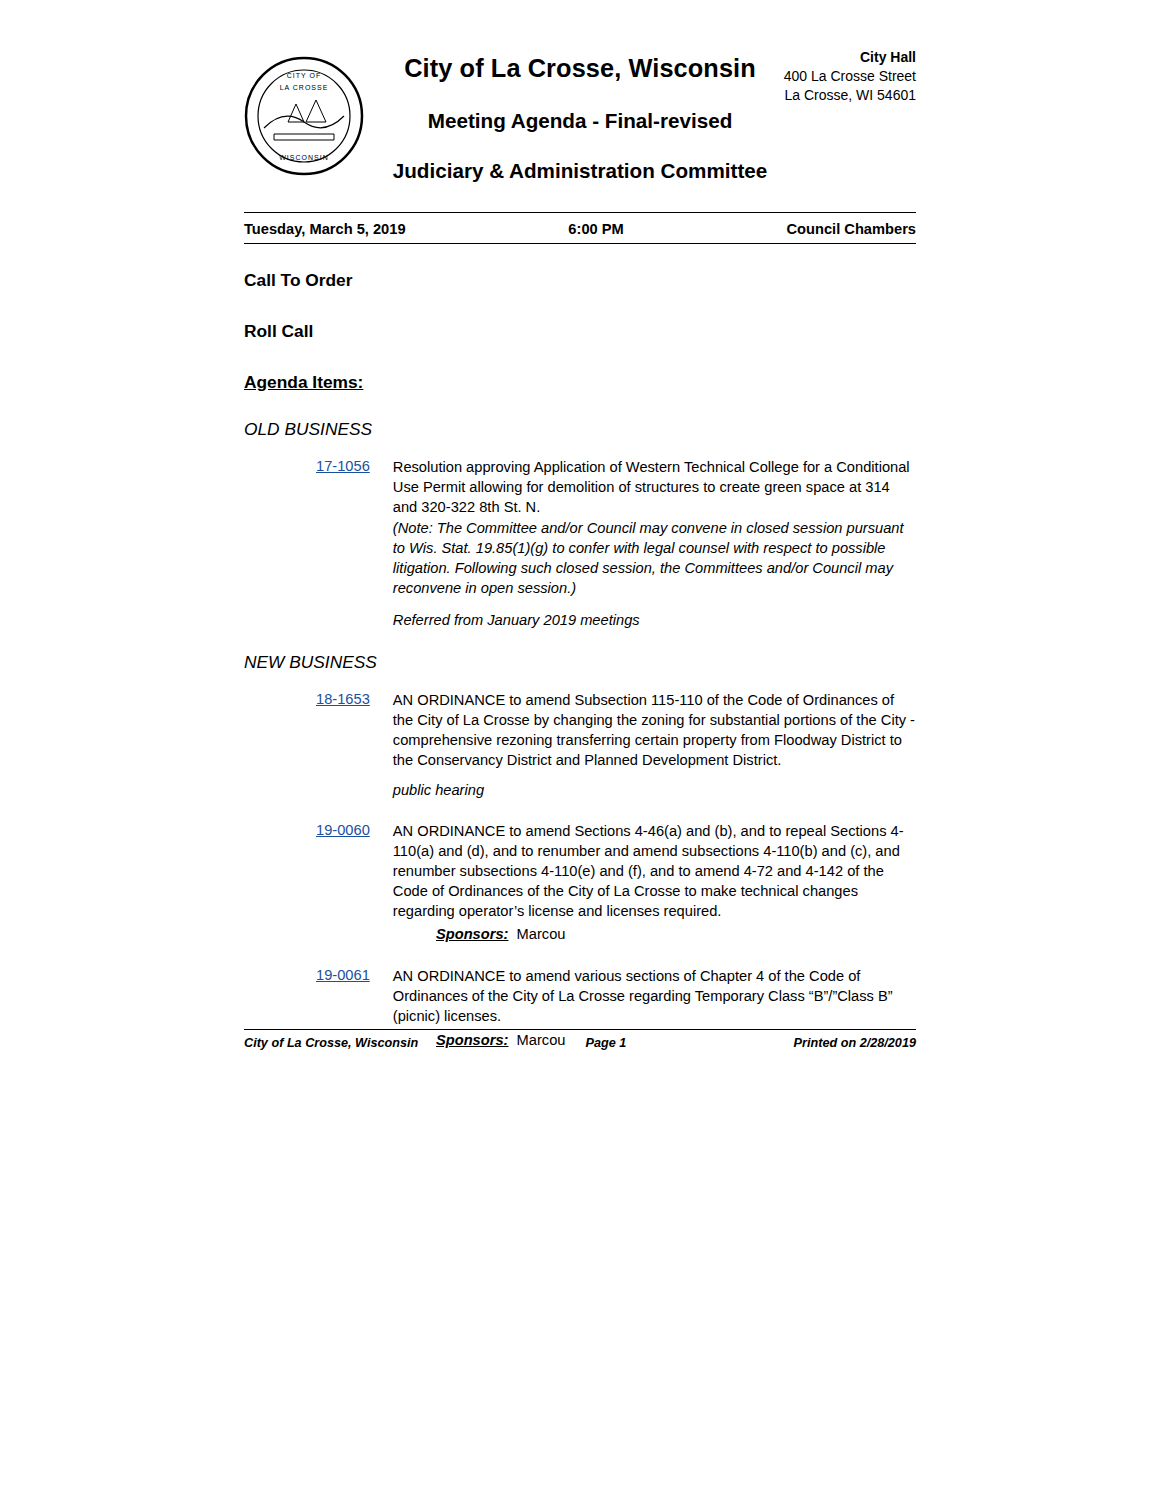CITY OF LA CROSSE WISCONSIN
City Hall
400 La Crosse Street
La Crosse, WI 54601
City of La Crosse, Wisconsin
Meeting Agenda - Final-revised
Judiciary & Administration Committee
Tuesday, March 5, 2019
6:00 PM
Council Chambers
Call To Order
Roll Call
Agenda Items:
OLD BUSINESS
17-1056
Resolution approving Application of Western Technical College for a Conditional Use Permit allowing for demolition of structures to create green space at 314 and 320-322 8th St. N.
(Note: The Committee and/or Council may convene in closed session pursuant to Wis. Stat. 19.85(1)(g) to confer with legal counsel with respect to possible litigation. Following such closed session, the Committees and/or Council may reconvene in open session.)
Referred from January 2019 meetings
NEW BUSINESS
18-1653
AN ORDINANCE to amend Subsection 115-110 of the Code of Ordinances of the City of La Crosse by changing the zoning for substantial portions of the City - comprehensive rezoning transferring certain property from Floodway District to the Conservancy District and Planned Development District.
public hearing
19-0060
AN ORDINANCE to amend Sections 4-46(a) and (b), and to repeal Sections 4-110(a) and (d), and to renumber and amend subsections 4-110(b) and (c), and renumber subsections 4-110(e) and (f), and to amend 4-72 and 4-142 of the Code of Ordinances of the City of La Crosse to make technical changes regarding operator’s license and licenses required.
Sponsors: Marcou
19-0061
AN ORDINANCE to amend various sections of Chapter 4 of the Code of Ordinances of the City of La Crosse regarding Temporary Class “B”/”Class B” (picnic) licenses.
Sponsors: Marcou
City of La Crosse, Wisconsin
Page 1
Printed on 2/28/2019